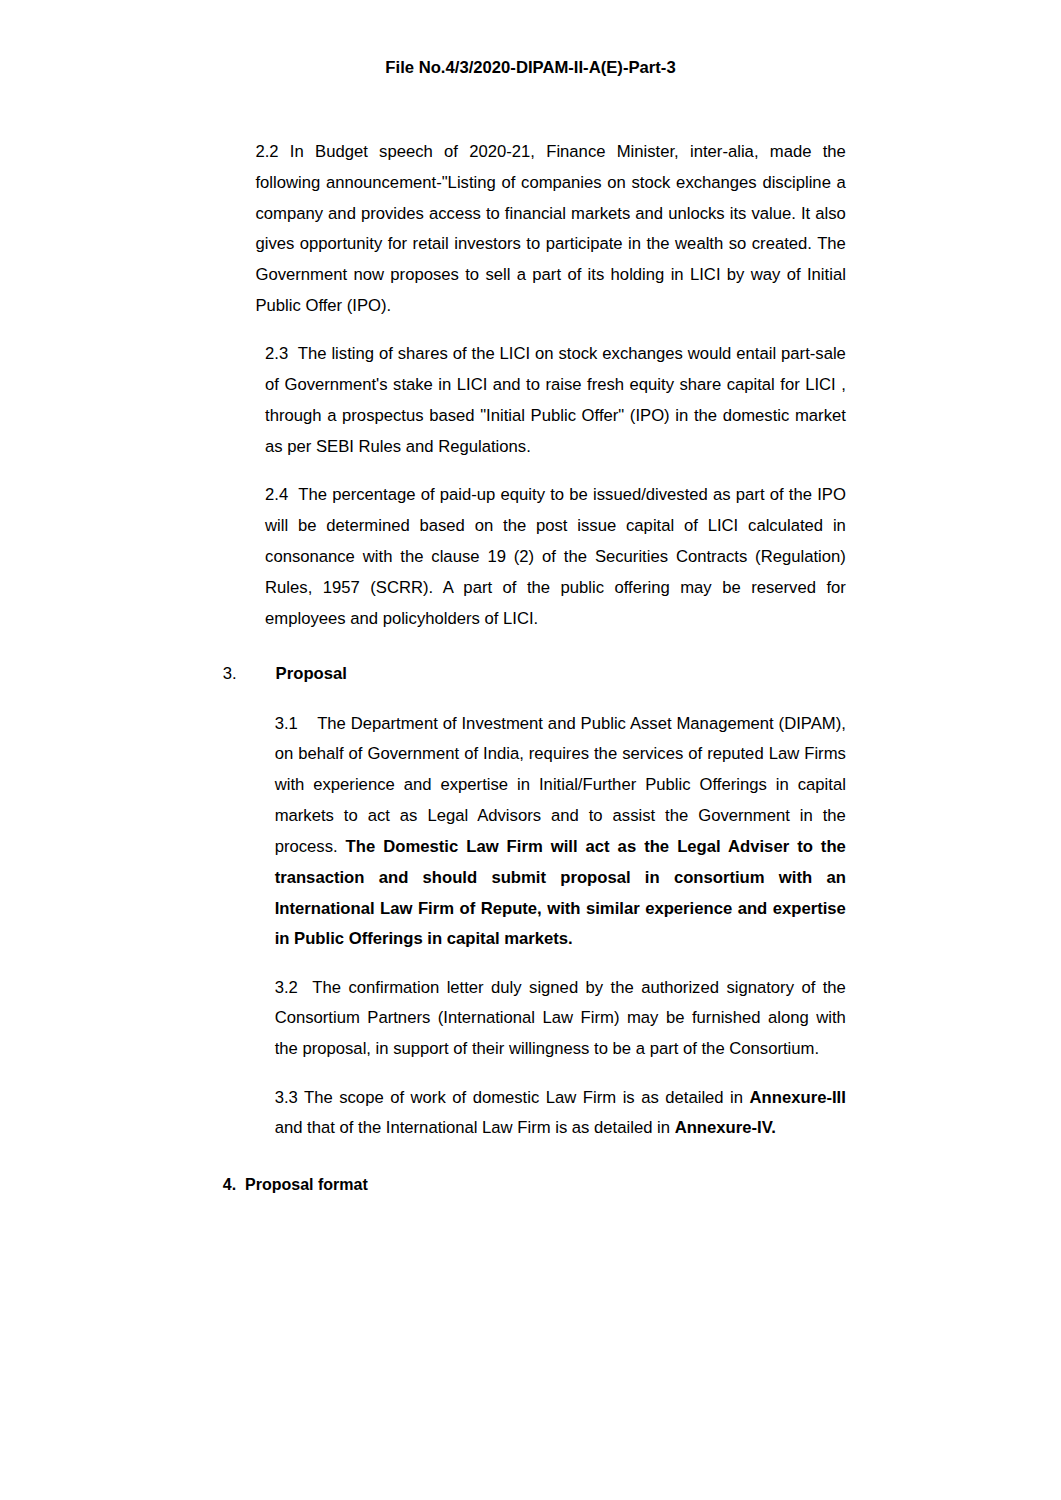File No.4/3/2020-DIPAM-II-A(E)-Part-3
2.2 In Budget speech of 2020-21, Finance Minister, inter-alia, made the following announcement-"Listing of companies on stock exchanges discipline a company and provides access to financial markets and unlocks its value. It also gives opportunity for retail investors to participate in the wealth so created. The Government now proposes to sell a part of its holding in LICI by way of Initial Public Offer (IPO).
2.3 The listing of shares of the LICI on stock exchanges would entail part-sale of Government's stake in LICI and to raise fresh equity share capital for LICI , through a prospectus based "Initial Public Offer" (IPO) in the domestic market as per SEBI Rules and Regulations.
2.4 The percentage of paid-up equity to be issued/divested as part of the IPO will be determined based on the post issue capital of LICI calculated in consonance with the clause 19 (2) of the Securities Contracts (Regulation) Rules, 1957 (SCRR). A part of the public offering may be reserved for employees and policyholders of LICI.
3.
Proposal
3.1 The Department of Investment and Public Asset Management (DIPAM), on behalf of Government of India, requires the services of reputed Law Firms with experience and expertise in Initial/Further Public Offerings in capital markets to act as Legal Advisors and to assist the Government in the process. The Domestic Law Firm will act as the Legal Adviser to the transaction and should submit proposal in consortium with an International Law Firm of Repute, with similar experience and expertise in Public Offerings in capital markets.
3.2 The confirmation letter duly signed by the authorized signatory of the Consortium Partners (International Law Firm) may be furnished along with the proposal, in support of their willingness to be a part of the Consortium.
3.3 The scope of work of domestic Law Firm is as detailed in Annexure-III and that of the International Law Firm is as detailed in Annexure-IV.
4. Proposal format